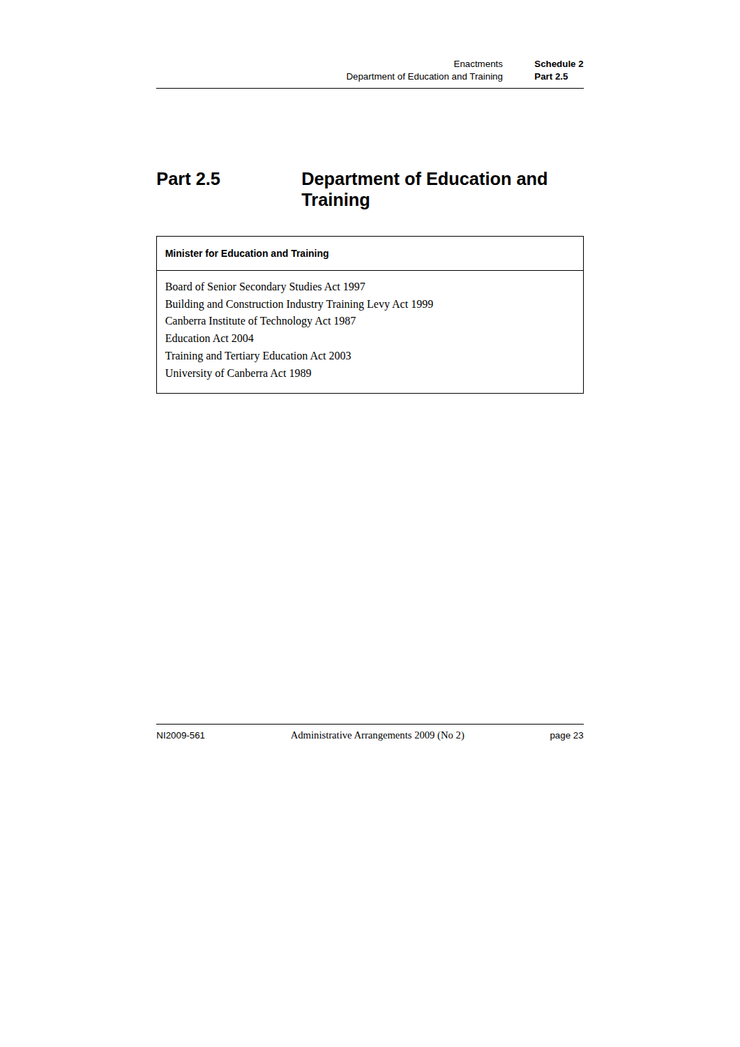Enactments
Department of Education and Training
Schedule 2
Part 2.5
Part 2.5 Department of Education and Training
| Minister for Education and Training |
| --- |
| Board of Senior Secondary Studies Act 1997 Building and Construction Industry Training Levy Act 1999 Canberra Institute of Technology Act 1987 Education Act 2004 Training and Tertiary Education Act 2003 University of Canberra Act 1989 |
NI2009-561
Administrative Arrangements 2009 (No 2)
page 23